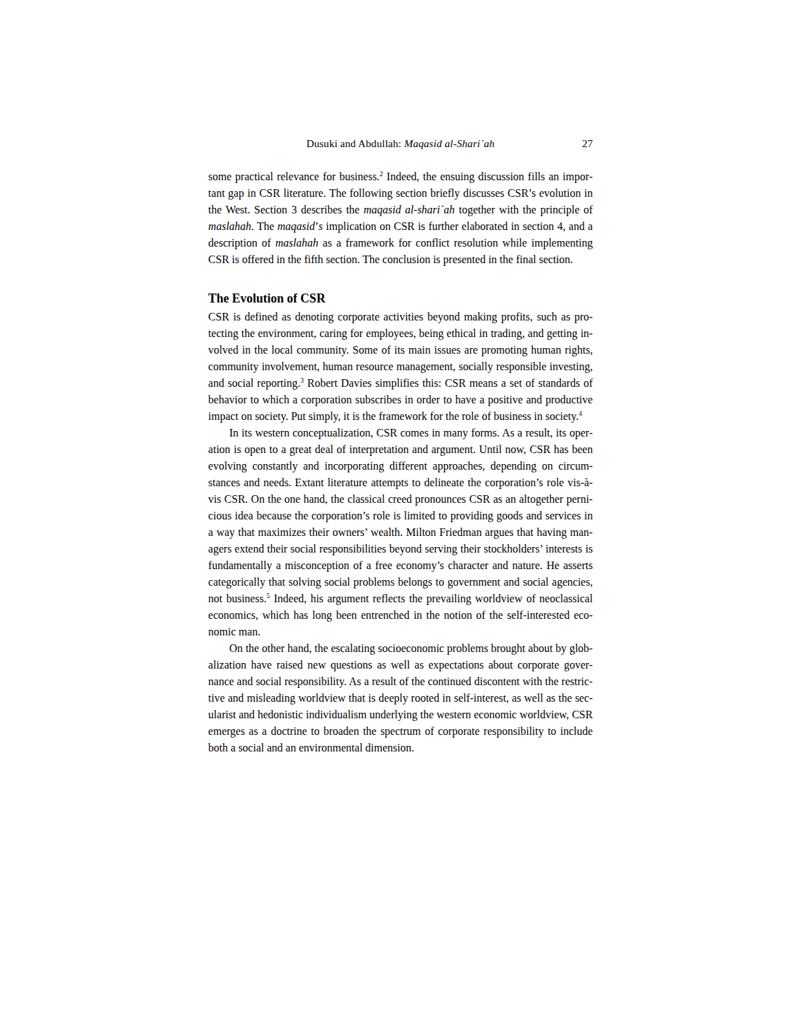Dusuki and Abdullah: Maqasid al-Shari`ah 27
some practical relevance for business.2 Indeed, the ensuing discussion fills an important gap in CSR literature. The following section briefly discusses CSR’s evolution in the West. Section 3 describes the maqasid al-shari`ah together with the principle of maslahah. The maqasid’s implication on CSR is further elaborated in section 4, and a description of maslahah as a framework for conflict resolution while implementing CSR is offered in the fifth section. The conclusion is presented in the final section.
The Evolution of CSR
CSR is defined as denoting corporate activities beyond making profits, such as protecting the environment, caring for employees, being ethical in trading, and getting involved in the local community. Some of its main issues are promoting human rights, community involvement, human resource management, socially responsible investing, and social reporting.3 Robert Davies simplifies this: CSR means a set of standards of behavior to which a corporation subscribes in order to have a positive and productive impact on society. Put simply, it is the framework for the role of business in society.4
In its western conceptualization, CSR comes in many forms. As a result, its operation is open to a great deal of interpretation and argument. Until now, CSR has been evolving constantly and incorporating different approaches, depending on circumstances and needs. Extant literature attempts to delineate the corporation’s role vis-à-vis CSR. On the one hand, the classical creed pronounces CSR as an altogether pernicious idea because the corporation’s role is limited to providing goods and services in a way that maximizes their owners’ wealth. Milton Friedman argues that having managers extend their social responsibilities beyond serving their stockholders’ interests is fundamentally a misconception of a free economy’s character and nature. He asserts categorically that solving social problems belongs to government and social agencies, not business.5 Indeed, his argument reflects the prevailing worldview of neoclassical economics, which has long been entrenched in the notion of the self-interested economic man.
On the other hand, the escalating socioeconomic problems brought about by globalization have raised new questions as well as expectations about corporate governance and social responsibility. As a result of the continued discontent with the restrictive and misleading worldview that is deeply rooted in self-interest, as well as the secularist and hedonistic individualism underlying the western economic worldview, CSR emerges as a doctrine to broaden the spectrum of corporate responsibility to include both a social and an environmental dimension.